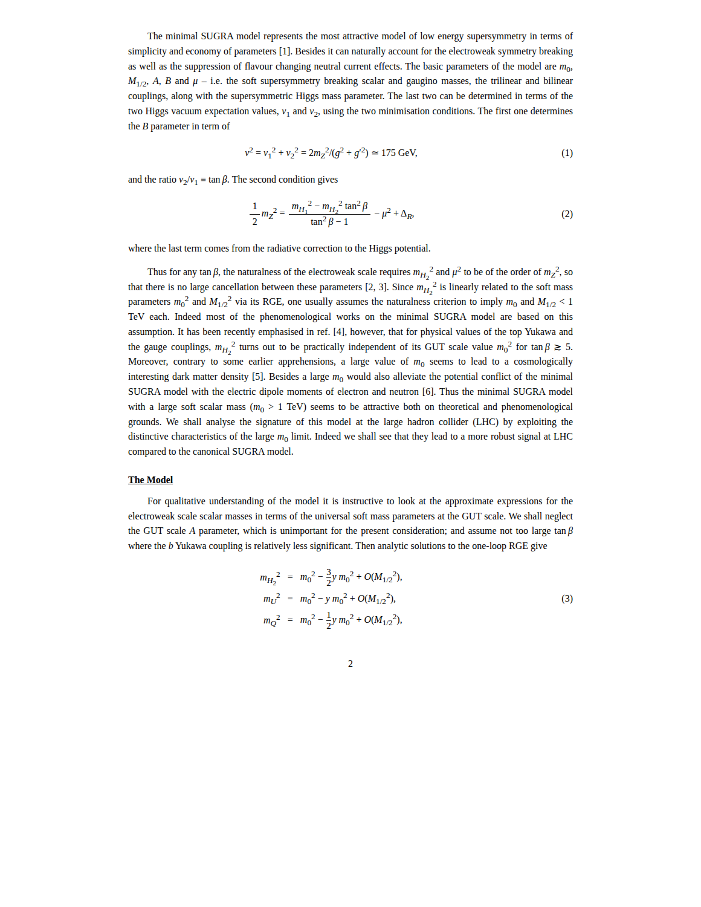The minimal SUGRA model represents the most attractive model of low energy supersymmetry in terms of simplicity and economy of parameters [1]. Besides it can naturally account for the electroweak symmetry breaking as well as the suppression of flavour changing neutral current effects. The basic parameters of the model are m0, M1/2, A, B and μ – i.e. the soft supersymmetry breaking scalar and gaugino masses, the trilinear and bilinear couplings, along with the supersymmetric Higgs mass parameter. The last two can be determined in terms of the two Higgs vacuum expectation values, v1 and v2, using the two minimisation conditions. The first one determines the B parameter in term of
v2 = v12 + v22 = 2mZ2/(g2 + g′2) ≃ 175 GeV,
(1)
and the ratio v2/v1 ≡ tan β. The second condition gives
12 mZ2 = mH12 − mH22 tan2 β tan2 β − 1 − μ2 + ΔR,
(2)
where the last term comes from the radiative correction to the Higgs potential.
Thus for any tan β, the naturalness of the electroweak scale requires mH22 and μ2 to be of the order of mZ2, so that there is no large cancellation between these parameters [2, 3]. Since mH22 is linearly related to the soft mass parameters m02 and M1/22 via its RGE, one usually assumes the naturalness criterion to imply m0 and M1/2 < 1 TeV each. Indeed most of the phenomenological works on the minimal SUGRA model are based on this assumption. It has been recently emphasised in ref. [4], however, that for physical values of the top Yukawa and the gauge couplings, mH22 turns out to be practically independent of its GUT scale value m02 for tan β ≳ 5. Moreover, contrary to some earlier apprehensions, a large value of m0 seems to lead to a cosmologically interesting dark matter density [5]. Besides a large m0 would also alleviate the potential conflict of the minimal SUGRA model with the electric dipole moments of electron and neutron [6]. Thus the minimal SUGRA model with a large soft scalar mass (m0 > 1 TeV) seems to be attractive both on theoretical and phenomenological grounds. We shall analyse the signature of this model at the large hadron collider (LHC) by exploiting the distinctive characteristics of the large m0 limit. Indeed we shall see that they lead to a more robust signal at LHC compared to the canonical SUGRA model.
The Model
For qualitative understanding of the model it is instructive to look at the approximate expressions for the electroweak scale scalar masses in terms of the universal soft mass parameters at the GUT scale. We shall neglect the GUT scale A parameter, which is unimportant for the present consideration; and assume not too large tan β where the b Yukawa coupling is relatively less significant. Then analytic solutions to the one-loop RGE give
| m H 2 2 | = | m 0 2 − 3 2 y m 0 2 + O ( M 1/2 2 ), |
| m U 2 | = | m 0 2 − y m 0 2 + O ( M 1/2 2 ), |
| m Q 2 | = | m 0 2 − 1 2 y m 0 2 + O ( M 1/2 2 ), |
(3)
2